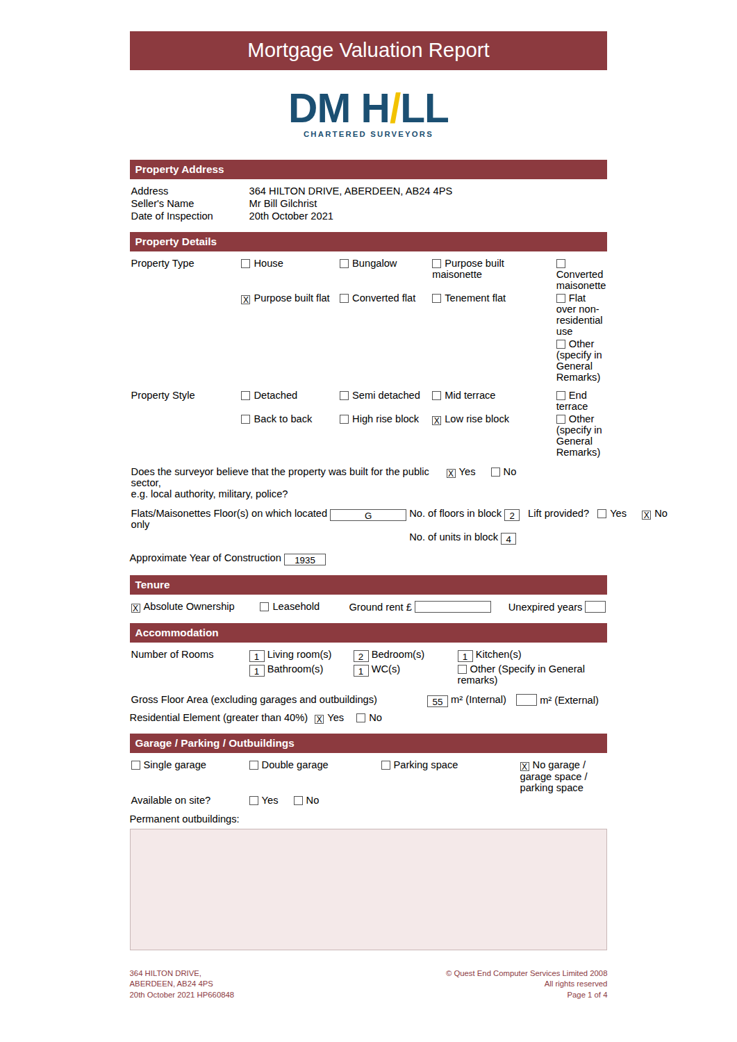Mortgage Valuation Report
DM H/LL
CHARTERED SURVEYORS
Property Address
| Address | 364 HILTON DRIVE, ABERDEEN, AB24 4PS |
| Seller's Name | Mr Bill Gilchrist |
| Date of Inspection | 20th October 2021 |
Property Details
| Property Type | House | Bungalow | Purpose built maisonette | Converted maisonette |
| | Purpose built flat | Converted flat | Tenement flat | Flat over non-residential use |
| | | | | Other (specify in General Remarks) |
| Property Style | Detached | Semi detached | Mid terrace | End terrace |
| | Back to back | High rise block | Low rise block | Other (specify in General Remarks) |
| Does the surveyor believe that the property was built for the public sector, e.g. local authority, military, police? | Yes No |
| Flats/Maisonettes only | Floor(s) on which located G | No. of floors in block 2 | Lift provided? Yes No |
| | | No. of units in block 4 | |
Approximate Year of Construction 1935
Tenure
| Absolute Ownership | Leasehold | Ground rent £ | Unexpired years |
Accommodation
| Number of Rooms | 1 Living room(s) | 2 Bedroom(s) | 1 Kitchen(s) |
| | 1 Bathroom(s) | 1 WC(s) | Other (Specify in General remarks) |
| Gross Floor Area (excluding garages and outbuildings) | 55 m² (Internal) | m² (External) |
Residential Element (greater than 40%) Yes No
Garage / Parking / Outbuildings
| Single garage | Double garage | Parking space | No garage / garage space / parking space |
| Available on site? | Yes No | | |
Permanent outbuildings:
364 HILTON DRIVE,
ABERDEEN, AB24 4PS
20th October 2021 HP660848
© Quest End Computer Services Limited 2008
All rights reserved
Page 1 of 4